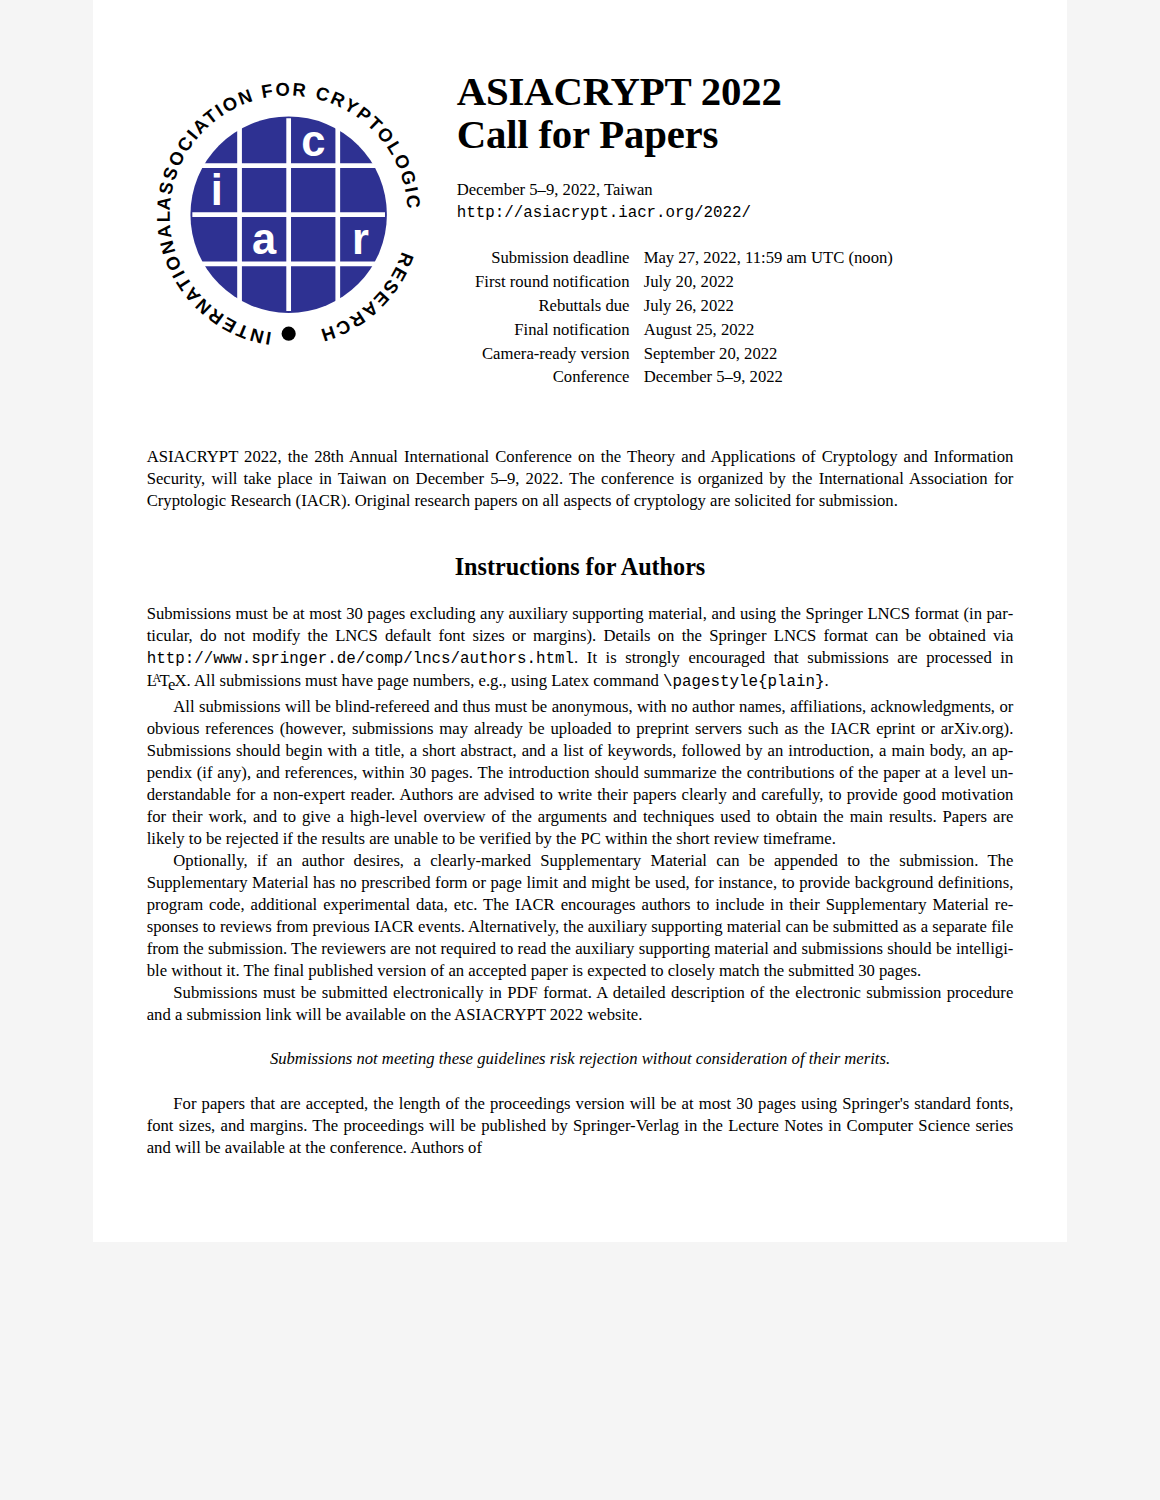ASSOCIATION FOR CRYPTOLOGIC RESEARCH INTERNATIONAL i a c r
ASIACRYPT 2022
Call for Papers
December 5–9, 2022, Taiwan
http://asiacrypt.iacr.org/2022/
| Submission deadline | May 27, 2022, 11:59 am UTC (noon) |
| First round notification | July 20, 2022 |
| Rebuttals due | July 26, 2022 |
| Final notification | August 25, 2022 |
| Camera-ready version | September 20, 2022 |
| Conference | December 5–9, 2022 |
ASIACRYPT 2022, the 28th Annual International Conference on the Theory and Applications of Cryptology and Information Security, will take place in Taiwan on December 5–9, 2022. The conference is organized by the International Association for Cryptologic Research (IACR). Original research papers on all aspects of cryptology are solicited for submission.
Instructions for Authors
Submissions must be at most 30 pages excluding any auxiliary supporting material, and using the Springer LNCS format (in particular, do not modify the LNCS default font sizes or margins). Details on the Springer LNCS format can be obtained via http://www.springer.de/comp/lncs/authors.html. It is strongly encouraged that submissions are processed in LaTeX. All submissions must have page numbers, e.g., using Latex command \pagestyle{plain}.
All submissions will be blind-refereed and thus must be anonymous, with no author names, affiliations, acknowledgments, or obvious references (however, submissions may already be uploaded to preprint servers such as the IACR eprint or arXiv.org). Submissions should begin with a title, a short abstract, and a list of keywords, followed by an introduction, a main body, an appendix (if any), and references, within 30 pages. The introduction should summarize the contributions of the paper at a level understandable for a non-expert reader. Authors are advised to write their papers clearly and carefully, to provide good motivation for their work, and to give a high-level overview of the arguments and techniques used to obtain the main results. Papers are likely to be rejected if the results are unable to be verified by the PC within the short review timeframe.
Optionally, if an author desires, a clearly-marked Supplementary Material can be appended to the submission. The Supplementary Material has no prescribed form or page limit and might be used, for instance, to provide background definitions, program code, additional experimental data, etc. The IACR encourages authors to include in their Supplementary Material responses to reviews from previous IACR events. Alternatively, the auxiliary supporting material can be submitted as a separate file from the submission. The reviewers are not required to read the auxiliary supporting material and submissions should be intelligible without it. The final published version of an accepted paper is expected to closely match the submitted 30 pages.
Submissions must be submitted electronically in PDF format. A detailed description of the electronic submission procedure and a submission link will be available on the ASIACRYPT 2022 website.
Submissions not meeting these guidelines risk rejection without consideration of their merits.
For papers that are accepted, the length of the proceedings version will be at most 30 pages using Springer's standard fonts, font sizes, and margins. The proceedings will be published by Springer-Verlag in the Lecture Notes in Computer Science series and will be available at the conference. Authors of